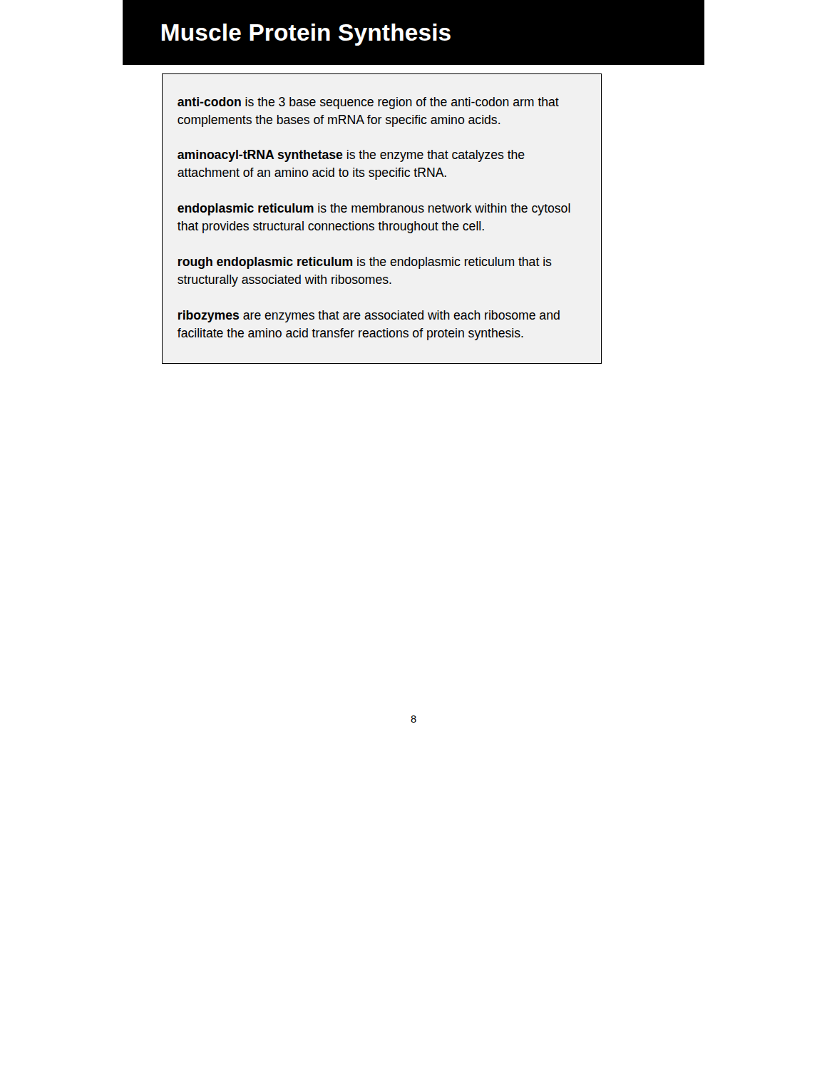Muscle Protein Synthesis
anti-codon is the 3 base sequence region of the anti-codon arm that complements the bases of mRNA for specific amino acids.
aminoacyl-tRNA synthetase is the enzyme that catalyzes the attachment of an amino acid to its specific tRNA.
endoplasmic reticulum is the membranous network within the cytosol that provides structural connections throughout the cell.
rough endoplasmic reticulum is the endoplasmic reticulum that is structurally associated with ribosomes.
ribozymes are enzymes that are associated with each ribosome and facilitate the amino acid transfer reactions of protein synthesis.
8